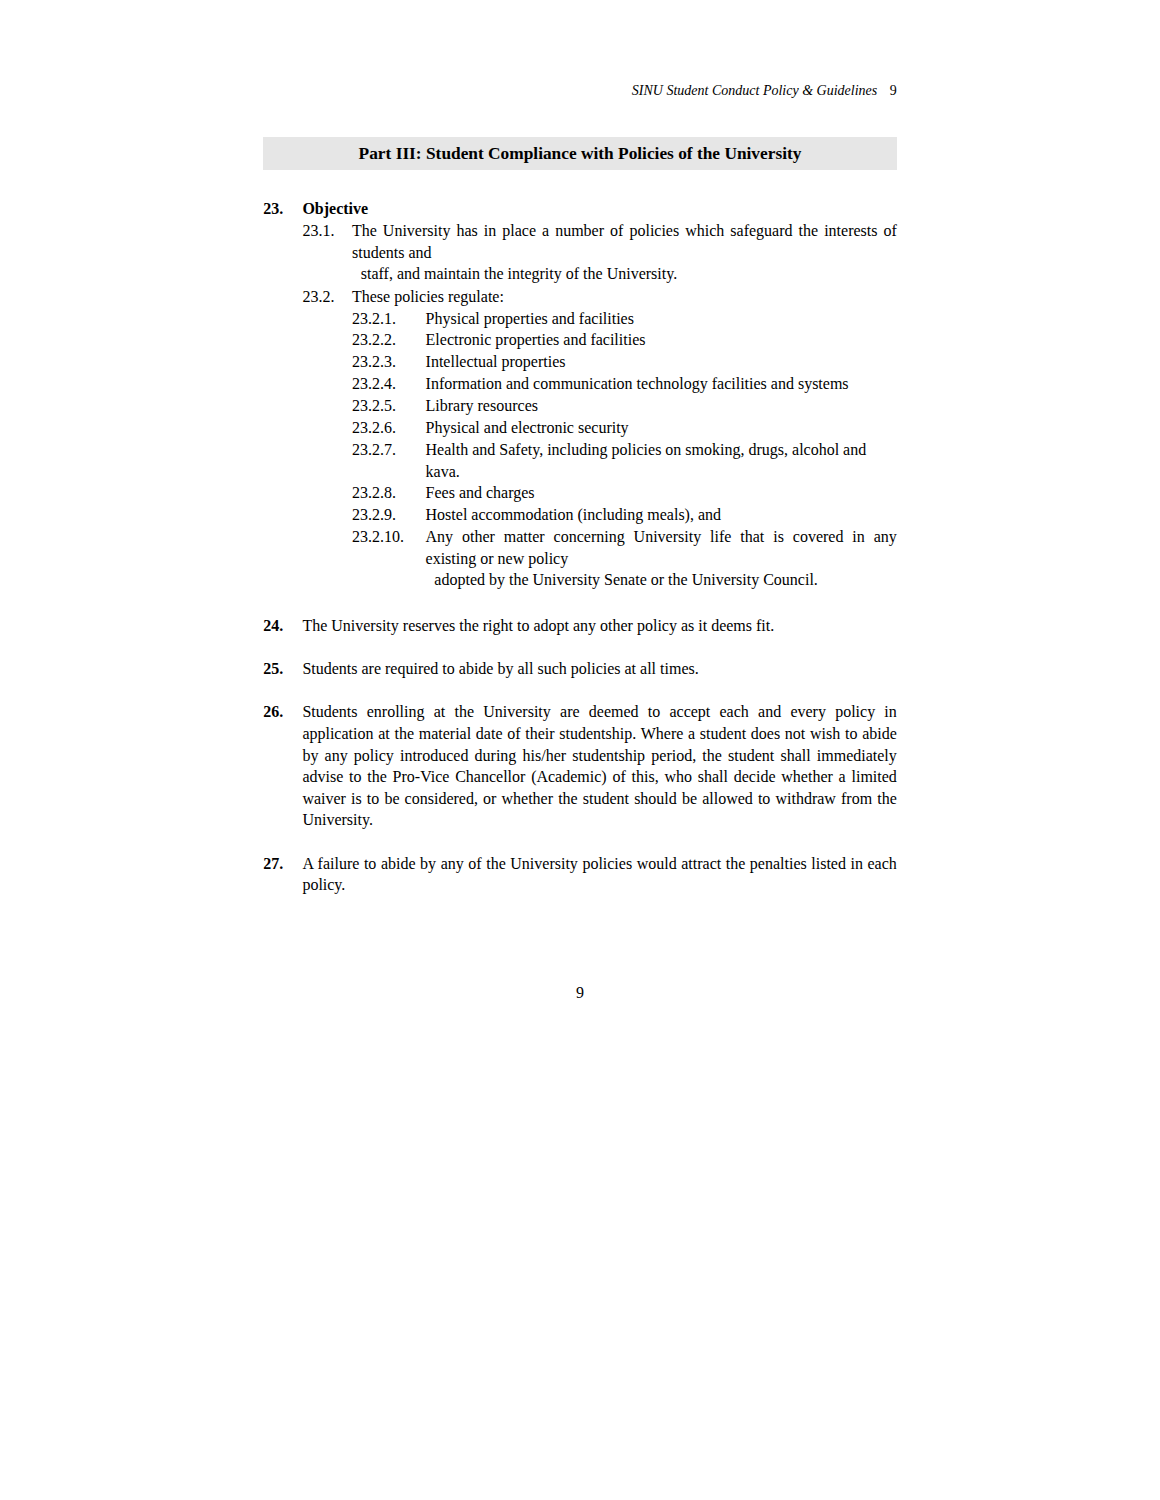SINU Student Conduct Policy & Guidelines 9
Part III: Student Compliance with Policies of the University
23. Objective
23.1. The University has in place a number of policies which safeguard the interests of students and staff, and maintain the integrity of the University.
23.2. These policies regulate:
23.2.1. Physical properties and facilities
23.2.2. Electronic properties and facilities
23.2.3. Intellectual properties
23.2.4. Information and communication technology facilities and systems
23.2.5. Library resources
23.2.6. Physical and electronic security
23.2.7. Health and Safety, including policies on smoking, drugs, alcohol and kava.
23.2.8. Fees and charges
23.2.9. Hostel accommodation (including meals), and
23.2.10. Any other matter concerning University life that is covered in any existing or new policy adopted by the University Senate or the University Council.
24. The University reserves the right to adopt any other policy as it deems fit.
25. Students are required to abide by all such policies at all times.
26. Students enrolling at the University are deemed to accept each and every policy in application at the material date of their studentship. Where a student does not wish to abide by any policy introduced during his/her studentship period, the student shall immediately advise to the Pro-Vice Chancellor (Academic) of this, who shall decide whether a limited waiver is to be considered, or whether the student should be allowed to withdraw from the University.
27. A failure to abide by any of the University policies would attract the penalties listed in each policy.
9